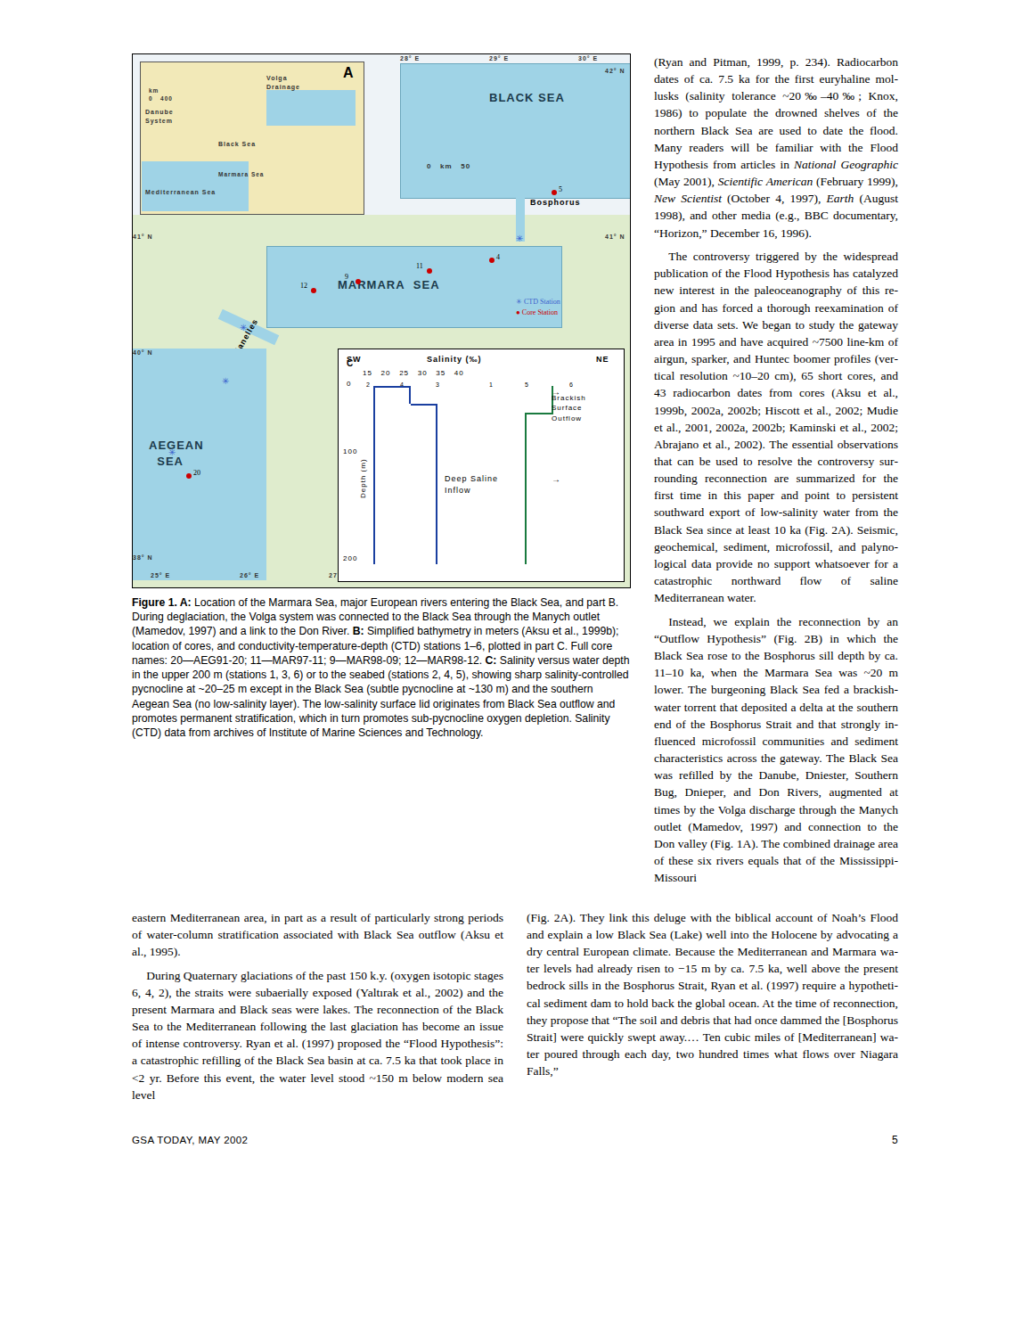A
Volga
Drainage
Danube
System
Black Sea
Mediterranean Sea
Marmara Sea
km
0 400
BLACK SEA
0 km 50
Bosphorus
MARMARA SEA
Dardanelles
AEGEAN
SEA
5
4
11
9
12
20
✳
✳
✳
✳
✳ CTD Station
● Core Station
28° E
29° E
30° E
42° N
41° N
41° N
40° N
38° N
25° E
26° E
27° E
B
SW
Salinity (‰)
NE
15 20 25 30 35 40
0
100
200
Depth (m)
2
4
3
1
5
6
Brackish
Surface
Outflow
→
Deep Saline
Inflow
→
C
Figure 1. A: Location of the Marmara Sea, major European rivers entering the Black Sea, and part B. During deglaciation, the Volga system was connected to the Black Sea through the Manych outlet (Mamedov, 1997) and a link to the Don River. B: Simplified bathymetry in meters (Aksu et al., 1999b); location of cores, and conductivity-temperature-depth (CTD) stations 1–6, plotted in part C. Full core names: 20—AEG91-20; 11—MAR97-11; 9—MAR98-09; 12—MAR98-12. C: Salinity versus water depth in the upper 200 m (stations 1, 3, 6) or to the seabed (stations 2, 4, 5), showing sharp salinity-controlled pycnocline at ~20–25 m except in the Black Sea (subtle pycnocline at ~130 m) and the southern Aegean Sea (no low-salinity layer). The low-salinity surface lid originates from Black Sea outflow and promotes permanent stratification, which in turn promotes sub-pycnocline oxygen depletion. Salinity (CTD) data from archives of Institute of Marine Sciences and Technology.
(Ryan and Pitman, 1999, p. 234). Radiocarbon dates of ca. 7.5 ka for the first euryhaline mollusks (salinity tolerance ~20‰–40‰; Knox, 1986) to populate the drowned shelves of the northern Black Sea are used to date the flood. Many readers will be familiar with the Flood Hypothesis from articles in National Geographic (May 2001), Scientific American (February 1999), New Scientist (October 4, 1997), Earth (August 1998), and other media (e.g., BBC documentary, “Horizon,” December 16, 1996).
The controversy triggered by the widespread publication of the Flood Hypothesis has catalyzed new interest in the paleoceanography of this region and has forced a thorough reexamination of diverse data sets. We began to study the gateway area in 1995 and have acquired ~7500 line-km of airgun, sparker, and Huntec boomer profiles (vertical resolution ~10–20 cm), 65 short cores, and 43 radiocarbon dates from cores (Aksu et al., 1999b, 2002a, 2002b; Hiscott et al., 2002; Mudie et al., 2001, 2002a, 2002b; Kaminski et al., 2002; Abrajano et al., 2002). The essential observations that can be used to resolve the controversy surrounding reconnection are summarized for the first time in this paper and point to persistent southward export of low-salinity water from the Black Sea since at least 10 ka (Fig. 2A). Seismic, geochemical, sediment, microfossil, and palynological data provide no support whatsoever for a catastrophic northward flow of saline Mediterranean water.
Instead, we explain the reconnection by an “Outflow Hypothesis” (Fig. 2B) in which the Black Sea rose to the Bosphorus sill depth by ca. 11–10 ka, when the Marmara Sea was ~20 m lower. The burgeoning Black Sea fed a brackish-water torrent that deposited a delta at the southern end of the Bosphorus Strait and that strongly influenced microfossil communities and sediment characteristics across the gateway. The Black Sea was refilled by the Danube, Dniester, Southern Bug, Dnieper, and Don Rivers, augmented at times by the Volga discharge through the Manych outlet (Mamedov, 1997) and connection to the Don valley (Fig. 1A). The combined drainage area of these six rivers equals that of the Mississippi-Missouri
eastern Mediterranean area, in part as a result of particularly strong periods of water-column stratification associated with Black Sea outflow (Aksu et al., 1995).
During Quaternary glaciations of the past 150 k.y. (oxygen isotopic stages 6, 4, 2), the straits were subaerially exposed (Yaltırak et al., 2002) and the present Marmara and Black seas were lakes. The reconnection of the Black Sea to the Mediterranean following the last glaciation has become an issue of intense controversy. Ryan et al. (1997) proposed the “Flood Hypothesis”: a catastrophic refilling of the Black Sea basin at ca. 7.5 ka that took place in <2 yr. Before this event, the water level stood ~150 m below modern sea level
(Fig. 2A). They link this deluge with the biblical account of Noah’s Flood and explain a low Black Sea (Lake) well into the Holocene by advocating a dry central European climate. Because the Mediterranean and Marmara water levels had already risen to −15 m by ca. 7.5 ka, well above the present bedrock sills in the Bosphorus Strait, Ryan et al. (1997) require a hypothetical sediment dam to hold back the global ocean. At the time of reconnection, they propose that “The soil and debris that had once dammed the [Bosphorus Strait] were quickly swept away.… Ten cubic miles of [Mediterranean] water poured through each day, two hundred times what flows over Niagara Falls,”
GSA TODAY, MAY 2002
5